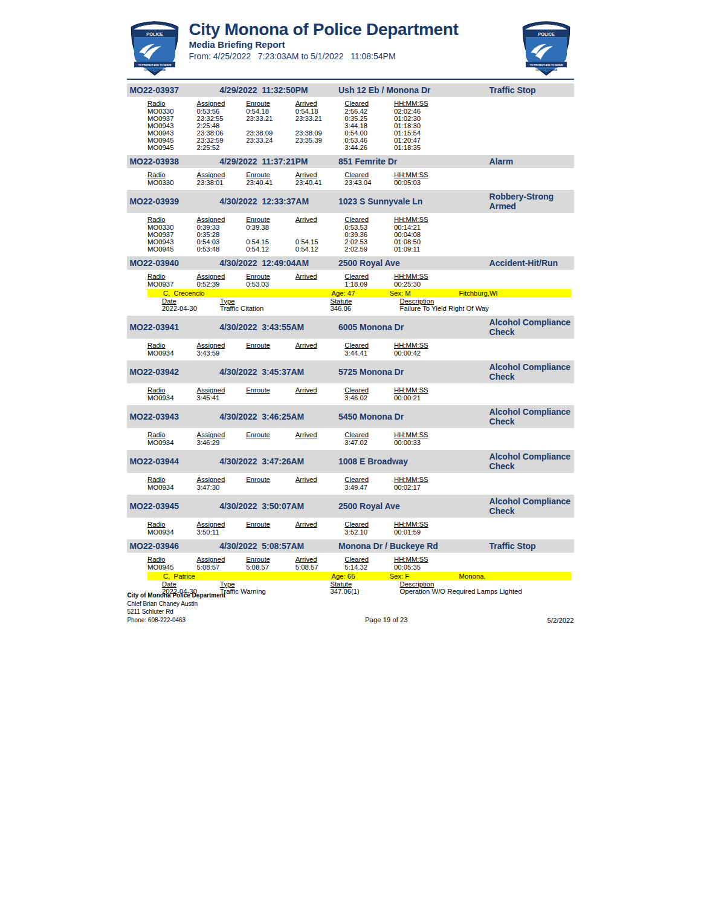POLICE TO PROTECT AND TO SERVE CITY OF MONONA
City Monona of Police Department
Media Briefing Report
From: 4/25/2022 7:23:03AM to 5/1/2022 11:08:54PM
POLICE TO PROTECT AND TO SERVE CITY OF MONONA
MO22-03937
4/29/2022 11:32:50PM
Ush 12 Eb / Monona Dr
Traffic Stop
| Radio | Assigned | Enroute | Arrived | Cleared | HH:MM:SS |
| --- | --- | --- | --- | --- | --- |
| MO0330 | 0:53:56 | 0:54.18 | 0:54.18 | 2:56.42 | 02:02:46 |
| MO0937 | 23:32:55 | 23:33.21 | 23:33.21 | 0:35.25 | 01:02:30 |
| MO0943 | 2:25:48 | | | 3:44.18 | 01:18:30 |
| MO0943 | 23:38:06 | 23:38.09 | 23:38.09 | 0:54.00 | 01:15:54 |
| MO0945 | 23:32:59 | 23:33.24 | 23:35.39 | 0:53.46 | 01:20:47 |
| MO0945 | 2:25:52 | | | 3:44.26 | 01:18:35 |
MO22-03938
4/29/2022 11:37:21PM
851 Femrite Dr
Alarm
| Radio | Assigned | Enroute | Arrived | Cleared | HH:MM:SS |
| --- | --- | --- | --- | --- | --- |
| MO0330 | 23:38:01 | 23:40.41 | 23:40.41 | 23:43.04 | 00:05:03 |
MO22-03939
4/30/2022 12:33:37AM
1023 S Sunnyvale Ln
Robbery-Strong Armed
| Radio | Assigned | Enroute | Arrived | Cleared | HH:MM:SS |
| --- | --- | --- | --- | --- | --- |
| MO0330 | 0:39:33 | 0:39.38 | | 0:53.53 | 00:14:21 |
| MO0937 | 0:35:28 | | | 0:39.36 | 00:04:08 |
| MO0943 | 0:54:03 | 0:54.15 | 0:54.15 | 2:02.53 | 01:08:50 |
| MO0945 | 0:53:48 | 0:54.12 | 0:54.12 | 2:02.59 | 01:09:11 |
MO22-03940
4/30/2022 12:49:04AM
2500 Royal Ave
Accident-Hit/Run
| Radio | Assigned | Enroute | Arrived | Cleared | HH:MM:SS |
| --- | --- | --- | --- | --- | --- |
| MO0937 | 0:52:39 | 0:53.03 | | 1:18.09 | 00:25:30 |
C, Crecencio
Age: 47
Sex: M
Fitchburg,WI
Date
Type
Statute
Description
2022-04-30
Traffic Citation
346.06
Failure To Yield Right Of Way
MO22-03941
4/30/2022 3:43:55AM
6005 Monona Dr
Alcohol Compliance Check
| Radio | Assigned | Enroute | Arrived | Cleared | HH:MM:SS |
| --- | --- | --- | --- | --- | --- |
| MO0934 | 3:43:59 | | | 3:44.41 | 00:00:42 |
MO22-03942
4/30/2022 3:45:37AM
5725 Monona Dr
Alcohol Compliance Check
| Radio | Assigned | Enroute | Arrived | Cleared | HH:MM:SS |
| --- | --- | --- | --- | --- | --- |
| MO0934 | 3:45:41 | | | 3:46.02 | 00:00:21 |
MO22-03943
4/30/2022 3:46:25AM
5450 Monona Dr
Alcohol Compliance Check
| Radio | Assigned | Enroute | Arrived | Cleared | HH:MM:SS |
| --- | --- | --- | --- | --- | --- |
| MO0934 | 3:46:29 | | | 3:47.02 | 00:00:33 |
MO22-03944
4/30/2022 3:47:26AM
1008 E Broadway
Alcohol Compliance Check
| Radio | Assigned | Enroute | Arrived | Cleared | HH:MM:SS |
| --- | --- | --- | --- | --- | --- |
| MO0934 | 3:47:30 | | | 3:49.47 | 00:02:17 |
MO22-03945
4/30/2022 3:50:07AM
2500 Royal Ave
Alcohol Compliance Check
| Radio | Assigned | Enroute | Arrived | Cleared | HH:MM:SS |
| --- | --- | --- | --- | --- | --- |
| MO0934 | 3:50:11 | | | 3:52.10 | 00:01:59 |
MO22-03946
4/30/2022 5:08:57AM
Monona Dr / Buckeye Rd
Traffic Stop
| Radio | Assigned | Enroute | Arrived | Cleared | HH:MM:SS |
| --- | --- | --- | --- | --- | --- |
| MO0945 | 5:08:57 | 5:08.57 | 5:08.57 | 5:14.32 | 00:05:35 |
C, Patrice
Age: 66
Sex: F
Monona,
Date
Type
Statute
Description
2022-04-30
Traffic Warning
347.06(1)
Operation W/O Required Lamps Lighted
City of Monona Police Department
Chief Brian Chaney Austin
5211 Schluter Rd
Phone: 608-222-0463
Page 19 of 23
5/2/2022